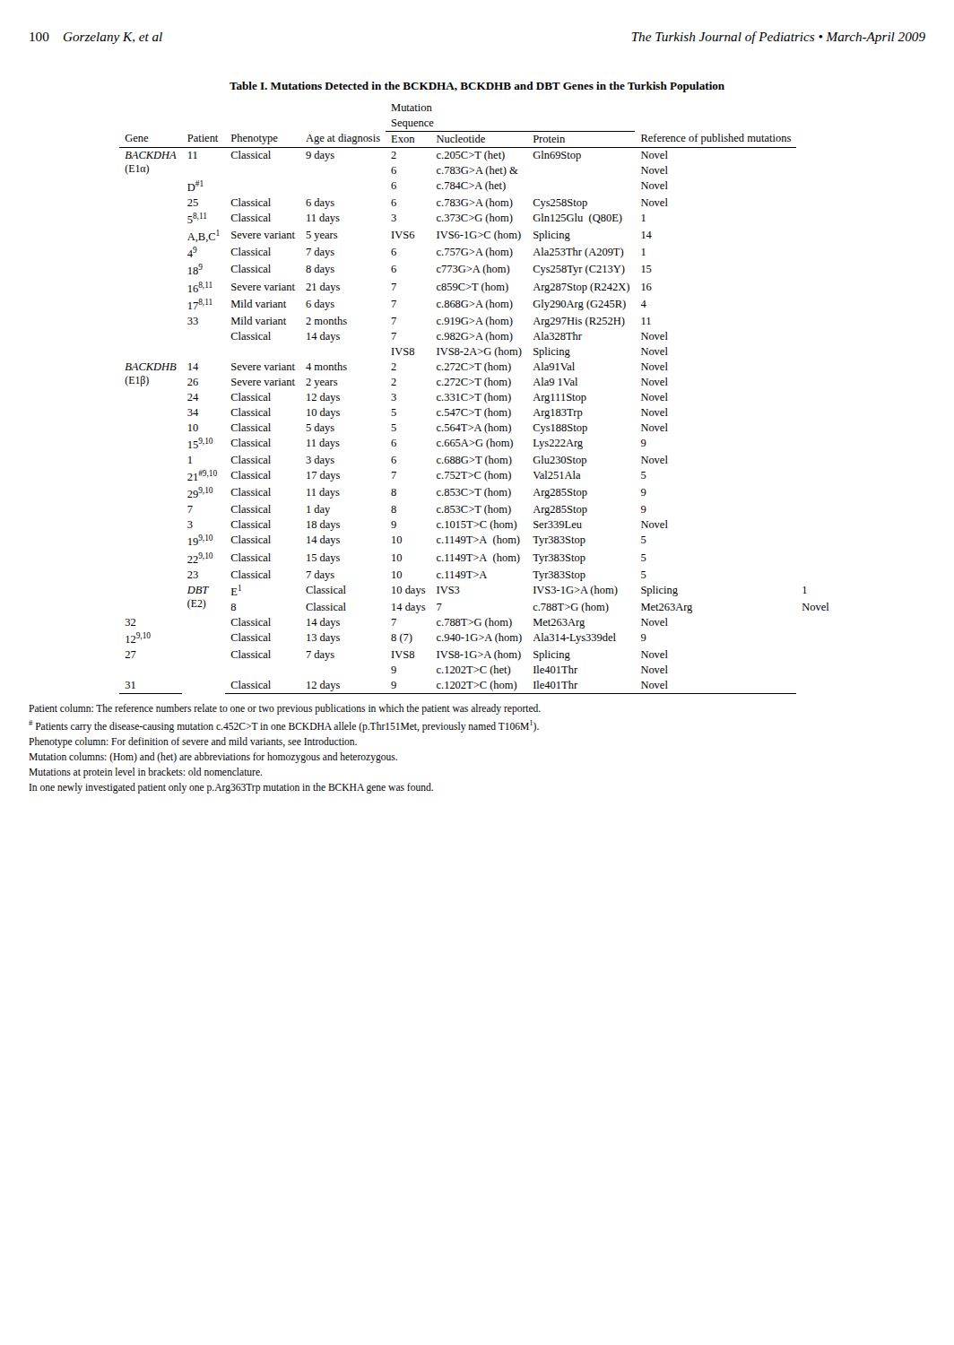100 Gorzelany K, et al
The Turkish Journal of Pediatrics • March-April 2009
Table I. Mutations Detected in the BCKDHA, BCKDHB and DBT Genes in the Turkish Population
| | Mutation |
| --- | --- |
| | Sequence | |
| Gene | Patient | Phenotype | Age at diagnosis | Exon | Nucleotide | Protein | Reference of published mutations |
| BACKDHA (E1α) | 11 | Classical | 9 days | 2 | c.205C>T (het) | Gln69Stop | Novel |
| | | | 6 | c.783G>A (het) & | | Novel |
| D #1 | | | 6 | c.784C>A (het) | | Novel |
| 25 | Classical | 6 days | 6 | c.783G>A (hom) | Cys258Stop | Novel |
| 5 8,11 | Classical | 11 days | 3 | c.373C>G (hom) | Gln125Glu (Q80E) | 1 |
| A,B,C 1 | Severe variant | 5 years | IVS6 | IVS6-1G>C (hom) | Splicing | 14 |
| 4 9 | Classical | 7 days | 6 | c.757G>A (hom) | Ala253Thr (A209T) | 1 |
| 18 9 | Classical | 8 days | 6 | c773G>A (hom) | Cys258Tyr (C213Y) | 15 |
| 16 8,11 | Severe variant | 21 days | 7 | c859C>T (hom) | Arg287Stop (R242X) | 16 |
| | 17 8,11 | Mild variant | 6 days | 7 | c.868G>A (hom) | Gly290Arg (G245R) | 4 |
| | 33 | Mild variant | 2 months | 7 | c.919G>A (hom) | Arg297His (R252H) | 11 |
| | | Classical | 14 days | 7 | c.982G>A (hom) | Ala328Thr | Novel |
| | | | | IVS8 | IVS8-2A>G (hom) | Splicing | Novel |
| BACKDHB (E1β) | 14 | Severe variant | 4 months | 2 | c.272C>T (hom) | Ala91Val | Novel |
| 26 | Severe variant | 2 years | 2 | c.272C>T (hom) | Ala9 1Val | Novel |
| 24 | Classical | 12 days | 3 | c.331C>T (hom) | Arg111Stop | Novel |
| 34 | Classical | 10 days | 5 | c.547C>T (hom) | Arg183Trp | Novel |
| 10 | Classical | 5 days | 5 | c.564T>A (hom) | Cys188Stop | Novel |
| 15 9,10 | Classical | 11 days | 6 | c.665A>G (hom) | Lys222Arg | 9 |
| 1 | Classical | 3 days | 6 | c.688G>T (hom) | Glu230Stop | Novel |
| 21 #9,10 | Classical | 17 days | 7 | c.752T>C (hom) | Val251Ala | 5 |
| 29 9,10 | Classical | 11 days | 8 | c.853C>T (hom) | Arg285Stop | 9 |
| 7 | Classical | 1 day | 8 | c.853C>T (hom) | Arg285Stop | 9 |
| 3 | Classical | 18 days | 9 | c.1015T>C (hom) | Ser339Leu | Novel |
| 19 9,10 | Classical | 14 days | 10 | c.1149T>A (hom) | Tyr383Stop | 5 |
| 22 9,10 | Classical | 15 days | 10 | c.1149T>A (hom) | Tyr383Stop | 5 |
| 23 | Classical | 7 days | 10 | c.1149T>A | Tyr383Stop | 5 |
| DBT (E2) | E 1 | Classical | 10 days | IVS3 | IVS3-1G>A (hom) | Splicing | 1 |
| 8 | Classical | 14 days | 7 | c.788T>G (hom) | Met263Arg | Novel |
| 32 | Classical | 14 days | 7 | c.788T>G (hom) | Met263Arg | Novel |
| 12 9,10 | Classical | 13 days | 8 (7) | c.940-1G>A (hom) | Ala314-Lys339del | 9 |
| 27 | Classical | 7 days | IVS8 | IVS8-1G>A (hom) | Splicing | Novel |
| | | | 9 | c.1202T>C (het) | Ile401Thr | Novel |
| 31 | Classical | 12 days | 9 | c.1202T>C (hom) | Ile401Thr | Novel |
Patient column: The reference numbers relate to one or two previous publications in which the patient was already reported.
# Patients carry the disease-causing mutation c.452C>T in one BCKDHA allele (p.Thr151Met, previously named T106M1).
Phenotype column: For definition of severe and mild variants, see Introduction.
Mutation columns: (Hom) and (het) are abbreviations for homozygous and heterozygous.
Mutations at protein level in brackets: old nomenclature.
In one newly investigated patient only one p.Arg363Trp mutation in the BCKHA gene was found.